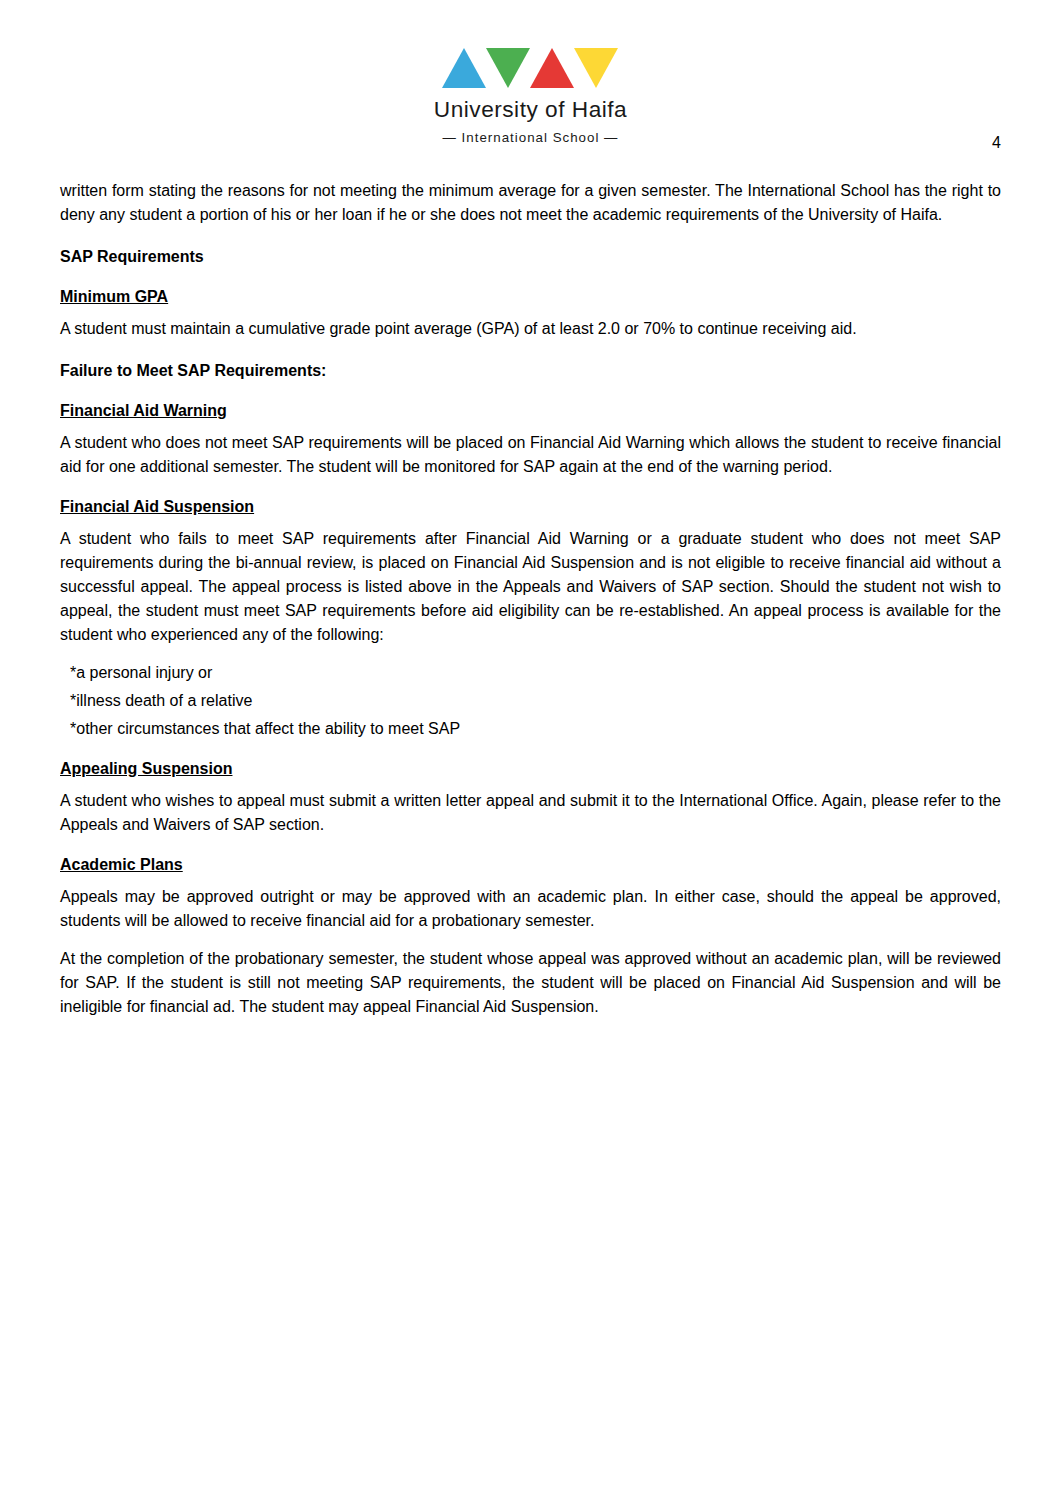University of Haifa
— International School —
4
written form stating the reasons for not meeting the minimum average for a given semester. The International School has the right to deny any student a portion of his or her loan if he or she does not meet the academic requirements of the University of Haifa.
SAP Requirements
Minimum GPA
A student must maintain a cumulative grade point average (GPA) of at least 2.0 or 70% to continue receiving aid.
Failure to Meet SAP Requirements:
Financial Aid Warning
A student who does not meet SAP requirements will be placed on Financial Aid Warning which allows the student to receive financial aid for one additional semester. The student will be monitored for SAP again at the end of the warning period.
Financial Aid Suspension
A student who fails to meet SAP requirements after Financial Aid Warning or a graduate student who does not meet SAP requirements during the bi-annual review, is placed on Financial Aid Suspension and is not eligible to receive financial aid without a successful appeal. The appeal process is listed above in the Appeals and Waivers of SAP section. Should the student not wish to appeal, the student must meet SAP requirements before aid eligibility can be re-established. An appeal process is available for the student who experienced any of the following:
*a personal injury or
*illness death of a relative
*other circumstances that affect the ability to meet SAP
Appealing Suspension
A student who wishes to appeal must submit a written letter appeal and submit it to the International Office. Again, please refer to the Appeals and Waivers of SAP section.
Academic Plans
Appeals may be approved outright or may be approved with an academic plan. In either case, should the appeal be approved, students will be allowed to receive financial aid for a probationary semester.
At the completion of the probationary semester, the student whose appeal was approved without an academic plan, will be reviewed for SAP. If the student is still not meeting SAP requirements, the student will be placed on Financial Aid Suspension and will be ineligible for financial ad. The student may appeal Financial Aid Suspension.